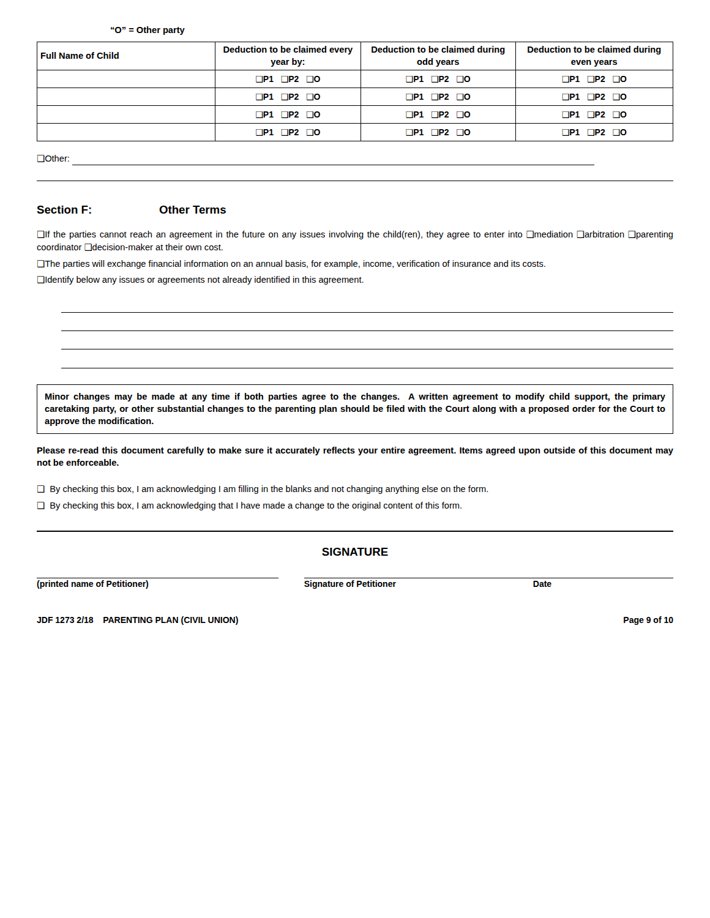“O” = Other party
| Full Name of Child | Deduction to be claimed every year by: | Deduction to be claimed during odd years | Deduction to be claimed during even years |
| --- | --- | --- | --- |
| | ❑ P1 ❑ P2 ❑ O | ❑ P1 ❑ P2 ❑ O | ❑ P1 ❑ P2 ❑ O |
| | ❑ P1 ❑ P2 ❑ O | ❑ P1 ❑ P2 ❑ O | ❑ P1 ❑ P2 ❑ O |
| | ❑ P1 ❑ P2 ❑ O | ❑ P1 ❑ P2 ❑ O | ❑ P1 ❑ P2 ❑ O |
| | ❑ P1 ❑ P2 ❑ O | ❑ P1 ❑ P2 ❑ O | ❑ P1 ❑ P2 ❑ O |
❑Other:
Section F: Other Terms
❑If the parties cannot reach an agreement in the future on any issues involving the child(ren), they agree to enter into ❑mediation ❑arbitration ❑parenting coordinator ❑decision-maker at their own cost.
❑The parties will exchange financial information on an annual basis, for example, income, verification of insurance and its costs.
❑Identify below any issues or agreements not already identified in this agreement.
Minor changes may be made at any time if both parties agree to the changes. A written agreement to modify child support, the primary caretaking party, or other substantial changes to the parenting plan should be filed with the Court along with a proposed order for the Court to approve the modification.
Please re-read this document carefully to make sure it accurately reflects your entire agreement. Items agreed upon outside of this document may not be enforceable.
❑ By checking this box, I am acknowledging I am filling in the blanks and not changing anything else on the form.
❑ By checking this box, I am acknowledging that I have made a change to the original content of this form.
SIGNATURE
| (printed name of Petitioner) | | / Signature of Petitioner / Date / |
JDF 1273 2/18 PARENTING PLAN (CIVIL UNION) Page 9 of 10